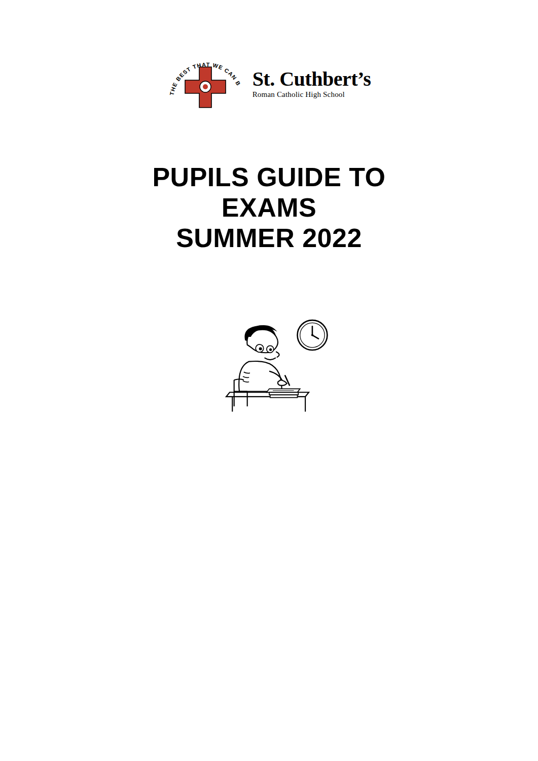THE BEST THAT WE CAN BE
St. Cuthbert’s
Roman Catholic High School
PUPILS GUIDE TO
EXAMS
SUMMER 2022